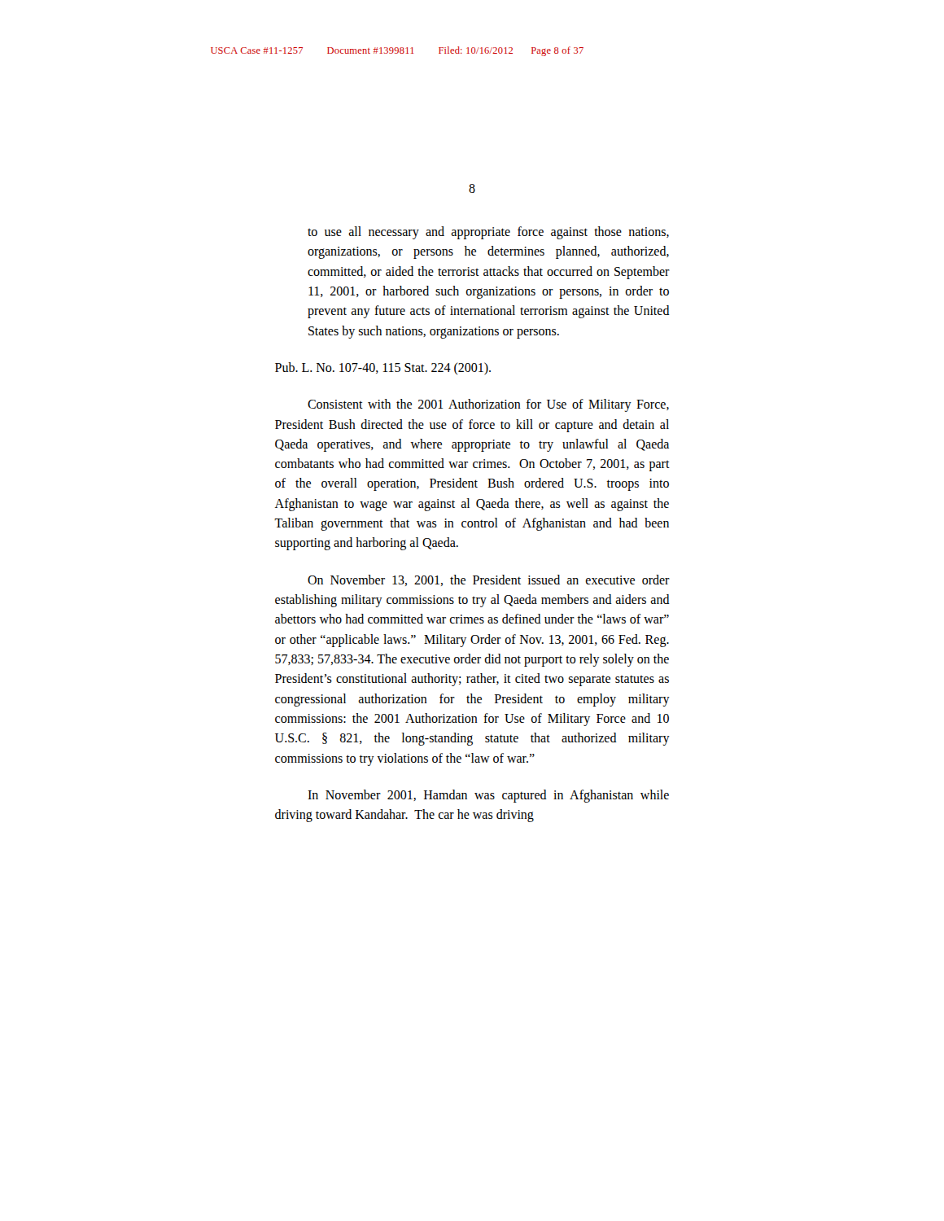USCA Case #11-1257 Document #1399811 Filed: 10/16/2012 Page 8 of 37
8
to use all necessary and appropriate force against those nations, organizations, or persons he determines planned, authorized, committed, or aided the terrorist attacks that occurred on September 11, 2001, or harbored such organizations or persons, in order to prevent any future acts of international terrorism against the United States by such nations, organizations or persons.
Pub. L. No. 107-40, 115 Stat. 224 (2001).
Consistent with the 2001 Authorization for Use of Military Force, President Bush directed the use of force to kill or capture and detain al Qaeda operatives, and where appropriate to try unlawful al Qaeda combatants who had committed war crimes. On October 7, 2001, as part of the overall operation, President Bush ordered U.S. troops into Afghanistan to wage war against al Qaeda there, as well as against the Taliban government that was in control of Afghanistan and had been supporting and harboring al Qaeda.
On November 13, 2001, the President issued an executive order establishing military commissions to try al Qaeda members and aiders and abettors who had committed war crimes as defined under the “laws of war” or other “applicable laws.” Military Order of Nov. 13, 2001, 66 Fed. Reg. 57,833; 57,833-34. The executive order did not purport to rely solely on the President’s constitutional authority; rather, it cited two separate statutes as congressional authorization for the President to employ military commissions: the 2001 Authorization for Use of Military Force and 10 U.S.C. § 821, the long-standing statute that authorized military commissions to try violations of the “law of war.”
In November 2001, Hamdan was captured in Afghanistan while driving toward Kandahar. The car he was driving